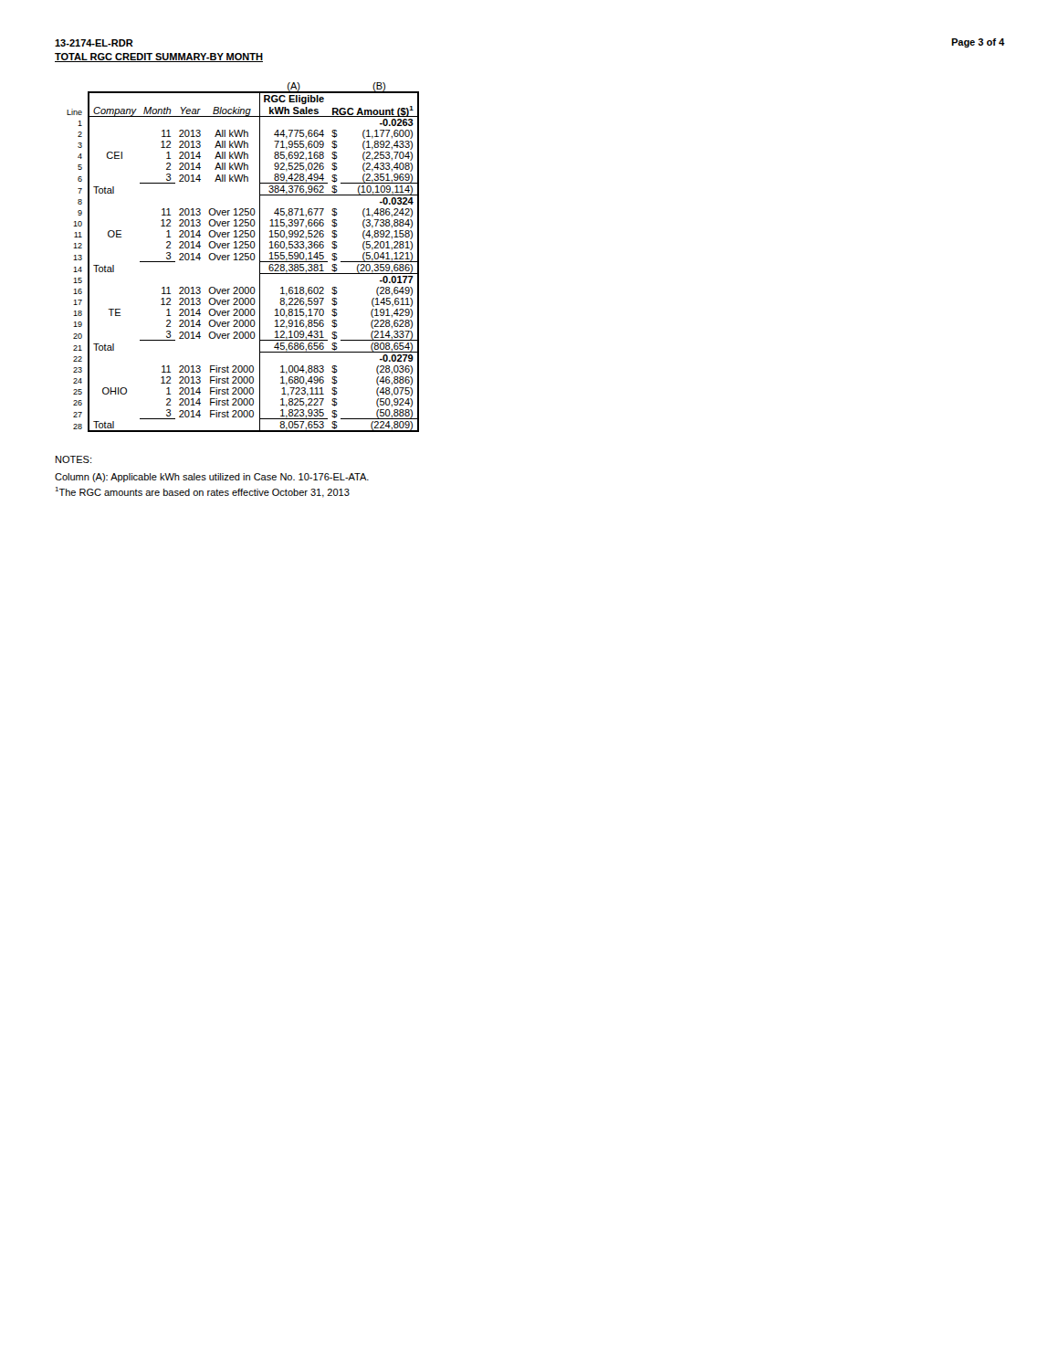13-2174-EL-RDR
TOTAL RGC CREDIT SUMMARY-BY MONTH
Page 3 of 4
| | | | | | (A) | | (B) |
| | | | | | RGC Eligible | | |
| Line | Company | Month | Year | Blocking | kWh Sales | RGC Amount ($) 1 |
| 1 | | | | | | -0.0263 |
| 2 | | 11 | 2013 | All kWh | 44,775,664 | $ | (1,177,600) |
| 3 | | 12 | 2013 | All kWh | 71,955,609 | $ | (1,892,433) |
| 4 | CEI | 1 | 2014 | All kWh | 85,692,168 | $ | (2,253,704) |
| 5 | | 2 | 2014 | All kWh | 92,525,026 | $ | (2,433,408) |
| 6 | | 3 | 2014 | All kWh | 89,428,494 | $ | (2,351,969) |
| 7 | Total | 384,376,962 | $ | (10,109,114) |
| 8 | | | | | | -0.0324 |
| 9 | | 11 | 2013 | Over 1250 | 45,871,677 | $ | (1,486,242) |
| 10 | | 12 | 2013 | Over 1250 | 115,397,666 | $ | (3,738,884) |
| 11 | OE | 1 | 2014 | Over 1250 | 150,992,526 | $ | (4,892,158) |
| 12 | | 2 | 2014 | Over 1250 | 160,533,366 | $ | (5,201,281) |
| 13 | | 3 | 2014 | Over 1250 | 155,590,145 | $ | (5,041,121) |
| 14 | Total | 628,385,381 | $ | (20,359,686) |
| 15 | | | | | | -0.0177 |
| 16 | | 11 | 2013 | Over 2000 | 1,618,602 | $ | (28,649) |
| 17 | | 12 | 2013 | Over 2000 | 8,226,597 | $ | (145,611) |
| 18 | TE | 1 | 2014 | Over 2000 | 10,815,170 | $ | (191,429) |
| 19 | | 2 | 2014 | Over 2000 | 12,916,856 | $ | (228,628) |
| 20 | | 3 | 2014 | Over 2000 | 12,109,431 | $ | (214,337) |
| 21 | Total | 45,686,656 | $ | (808,654) |
| 22 | | | | | | -0.0279 |
| 23 | | 11 | 2013 | First 2000 | 1,004,883 | $ | (28,036) |
| 24 | | 12 | 2013 | First 2000 | 1,680,496 | $ | (46,886) |
| 25 | OHIO | 1 | 2014 | First 2000 | 1,723,111 | $ | (48,075) |
| 26 | | 2 | 2014 | First 2000 | 1,825,227 | $ | (50,924) |
| 27 | | 3 | 2014 | First 2000 | 1,823,935 | $ | (50,888) |
| 28 | Total | 8,057,653 | $ | (224,809) |
NOTES:
Column (A): Applicable kWh sales utilized in Case No. 10-176-EL-ATA.
1The RGC amounts are based on rates effective October 31, 2013